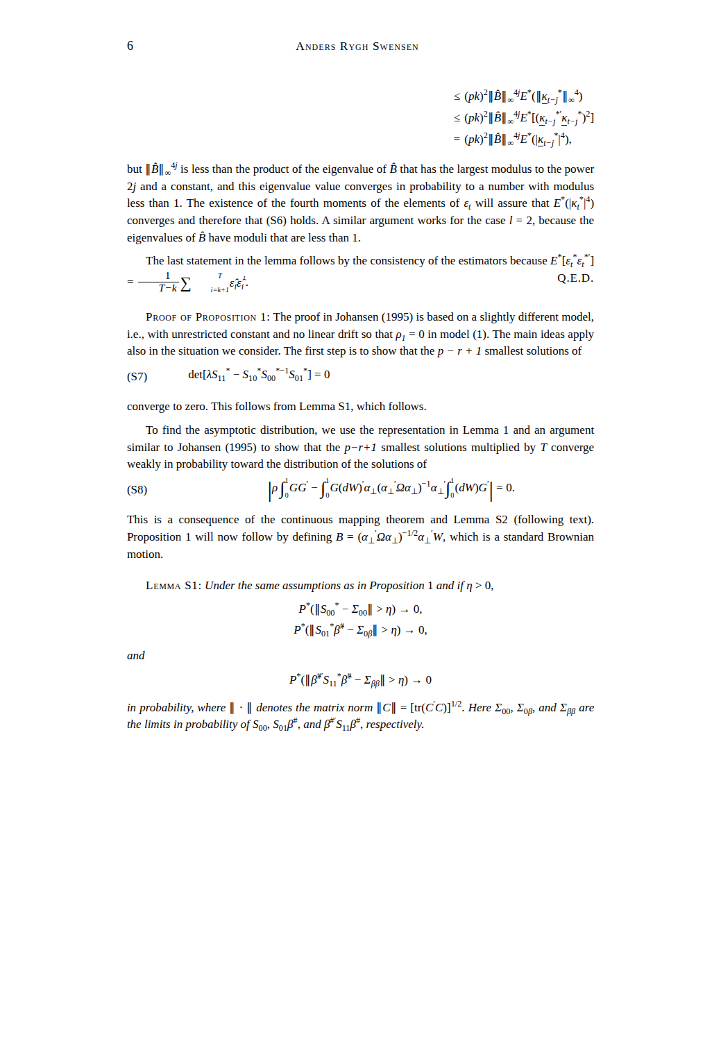6 Anders Rygh Swensen
≤ (pk)2∥B̂∥∞4jE*(∥κt−j*∥∞4)
≤ (pk)2∥B̂∥∞4jE*[(κt−j*′κt−j*)2]
= (pk)2∥B̂∥∞4jE*(|κt−j*|4),
but ∥B̂∥∞4j is less than the product of the eigenvalue of B̂ that has the largest modulus to the power 2j and a constant, and this eigenvalue value converges in probability to a number with modulus less than 1. The existence of the fourth moments of the elements of εt will assure that E*(|κt*|4) converges and therefore that (S6) holds. A similar argument works for the case l = 2, because the eigenvalues of B̂ have moduli that are less than 1.
The last statement in the lemma follows by the consistency of the estimators because E*[εt*εt*′] = 1 T−k∑Ti=k+1 ε̂i ε̂i′. Q.E.D.
Proof of Proposition 1: The proof in Johansen (1995) is based on a slightly different model, i.e., with unrestricted constant and no linear drift so that ρ1 = 0 in model (1). The main ideas apply also in the situation we consider. The first step is to show that the p − r + 1 smallest solutions of
(S7)
det[λS11* − S10*S00*−1S01*] = 0
converge to zero. This follows from Lemma S1, which follows.
To find the asymptotic distribution, we use the representation in Lemma 1 and an argument similar to Johansen (1995) to show that the p−r+1 smallest solutions multiplied by T converge weakly in probability toward the distribution of the solutions of
(S8)
|ρ ∫10 GG′ − ∫10 G(dW)′α⊥(α⊥′Ωα⊥)−1α⊥′∫10(dW)G′| = 0.
This is a consequence of the continuous mapping theorem and Lemma S2 (following text). Proposition 1 will now follow by defining B = (α⊥′Ωα⊥)−1/2α⊥′W, which is a standard Brownian motion.
Lemma S1: Under the same assumptions as in Proposition 1 and if η > 0,
P*(∥S00* − Σ00∥ > η) → 0,
P*(∥S01*β̂# − Σ0β∥ > η) → 0,
and
P*(∥β̂#′S11*β̂# − Σββ∥ > η) → 0
in probability, where ∥ · ∥ denotes the matrix norm ∥C∥ = [tr(C′C)]1/2. Here Σ00, Σ0β, and Σββ are the limits in probability of S00, S01β#, and β#′S11β#, respectively.